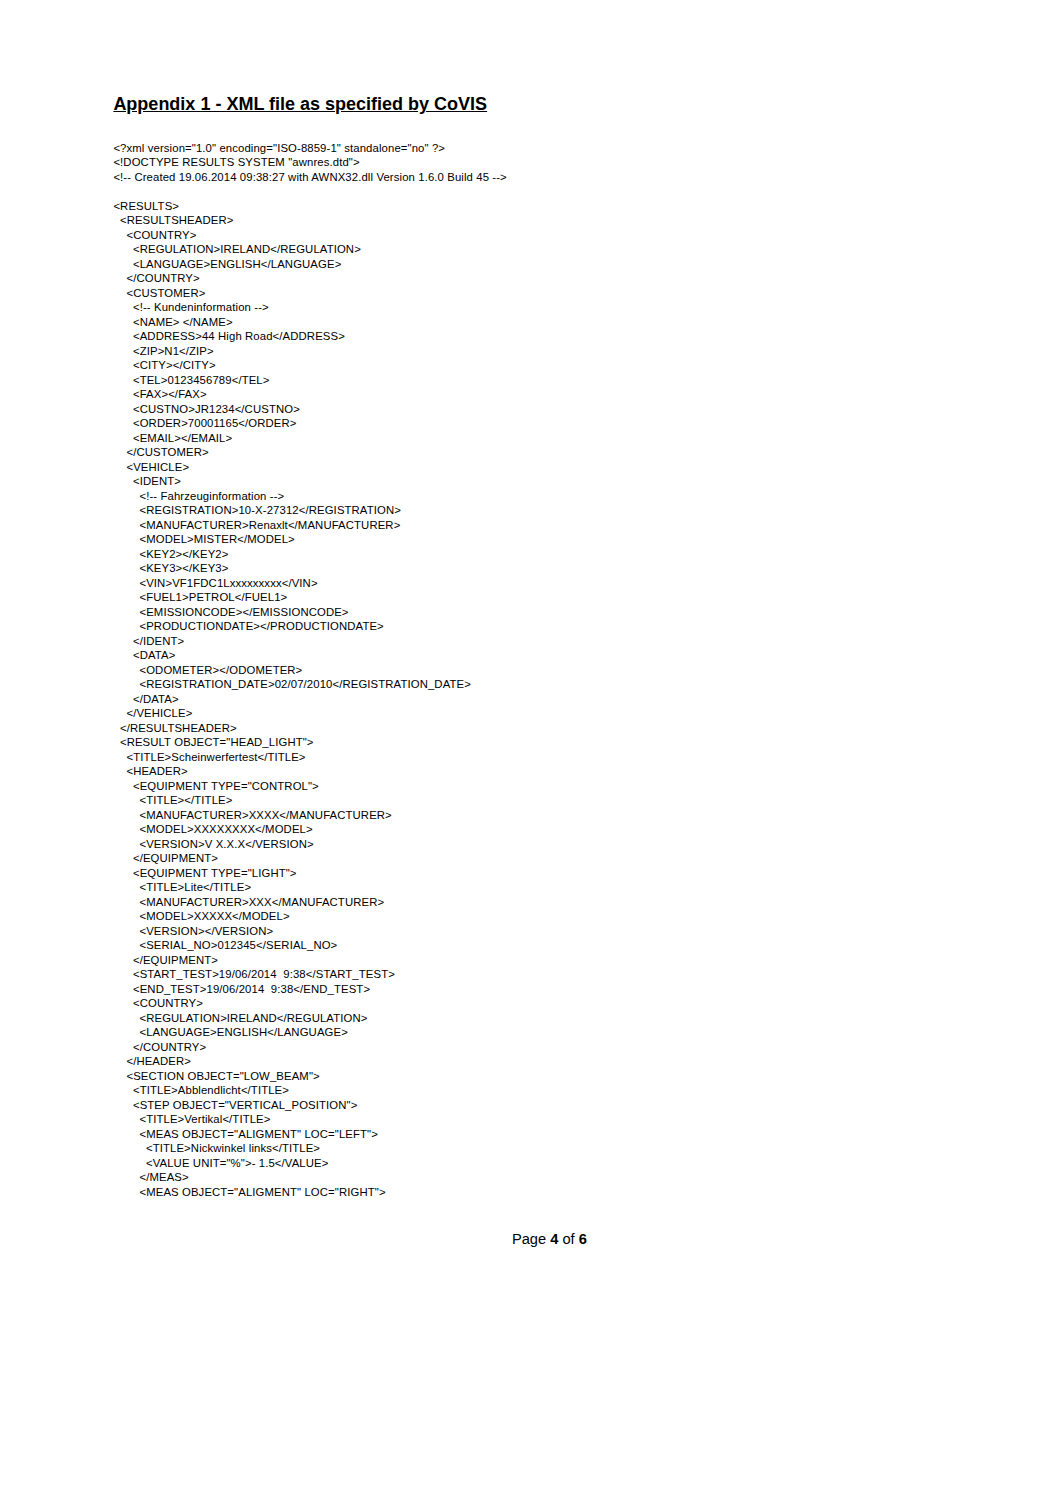Appendix 1 - XML file as specified by CoVIS
<?xml version="1.0" encoding="ISO-8859-1" standalone="no" ?>
<!DOCTYPE RESULTS SYSTEM "awnres.dtd">
<!-- Created 19.06.2014 09:38:27 with AWNX32.dll Version 1.6.0 Build 45 -->

<RESULTS>
  <RESULTSHEADER>
    <COUNTRY>
      <REGULATION>IRELAND</REGULATION>
      <LANGUAGE>ENGLISH</LANGUAGE>
    </COUNTRY>
    <CUSTOMER>
      <!-- Kundeninformation -->
      <NAME> </NAME>
      <ADDRESS>44 High Road</ADDRESS>
      <ZIP>N1</ZIP>
      <CITY></CITY>
      <TEL>0123456789</TEL>
      <FAX></FAX>
      <CUSTNO>JR1234</CUSTNO>
      <ORDER>70001165</ORDER>
      <EMAIL></EMAIL>
    </CUSTOMER>
    <VEHICLE>
      <IDENT>
        <!-- Fahrzeuginformation -->
        <REGISTRATION>10-X-27312</REGISTRATION>
        <MANUFACTURER>Renaxlt</MANUFACTURER>
        <MODEL>MISTER</MODEL>
        <KEY2></KEY2>
        <KEY3></KEY3>
        <VIN>VF1FDC1Lxxxxxxxxx</VIN>
        <FUEL1>PETROL</FUEL1>
        <EMISSIONCODE></EMISSIONCODE>
        <PRODUCTIONDATE></PRODUCTIONDATE>
      </IDENT>
      <DATA>
        <ODOMETER></ODOMETER>
        <REGISTRATION_DATE>02/07/2010</REGISTRATION_DATE>
      </DATA>
    </VEHICLE>
  </RESULTSHEADER>
  <RESULT OBJECT="HEAD_LIGHT">
    <TITLE>Scheinwerfertest</TITLE>
    <HEADER>
      <EQUIPMENT TYPE="CONTROL">
        <TITLE></TITLE>
        <MANUFACTURER>XXXX</MANUFACTURER>
        <MODEL>XXXXXXXX</MODEL>
        <VERSION>V X.X.X</VERSION>
      </EQUIPMENT>
      <EQUIPMENT TYPE="LIGHT">
        <TITLE>Lite</TITLE>
        <MANUFACTURER>XXX</MANUFACTURER>
        <MODEL>XXXXX</MODEL>
        <VERSION></VERSION>
        <SERIAL_NO>012345</SERIAL_NO>
      </EQUIPMENT>
      <START_TEST>19/06/2014  9:38</START_TEST>
      <END_TEST>19/06/2014  9:38</END_TEST>
      <COUNTRY>
        <REGULATION>IRELAND</REGULATION>
        <LANGUAGE>ENGLISH</LANGUAGE>
      </COUNTRY>
    </HEADER>
    <SECTION OBJECT="LOW_BEAM">
      <TITLE>Abblendlicht</TITLE>
      <STEP OBJECT="VERTICAL_POSITION">
        <TITLE>Vertikal</TITLE>
        <MEAS OBJECT="ALIGMENT" LOC="LEFT">
          <TITLE>Nickwinkel links</TITLE>
          <VALUE UNIT="%">- 1.5</VALUE>
        </MEAS>
        <MEAS OBJECT="ALIGMENT" LOC="RIGHT">
Page 4 of 6